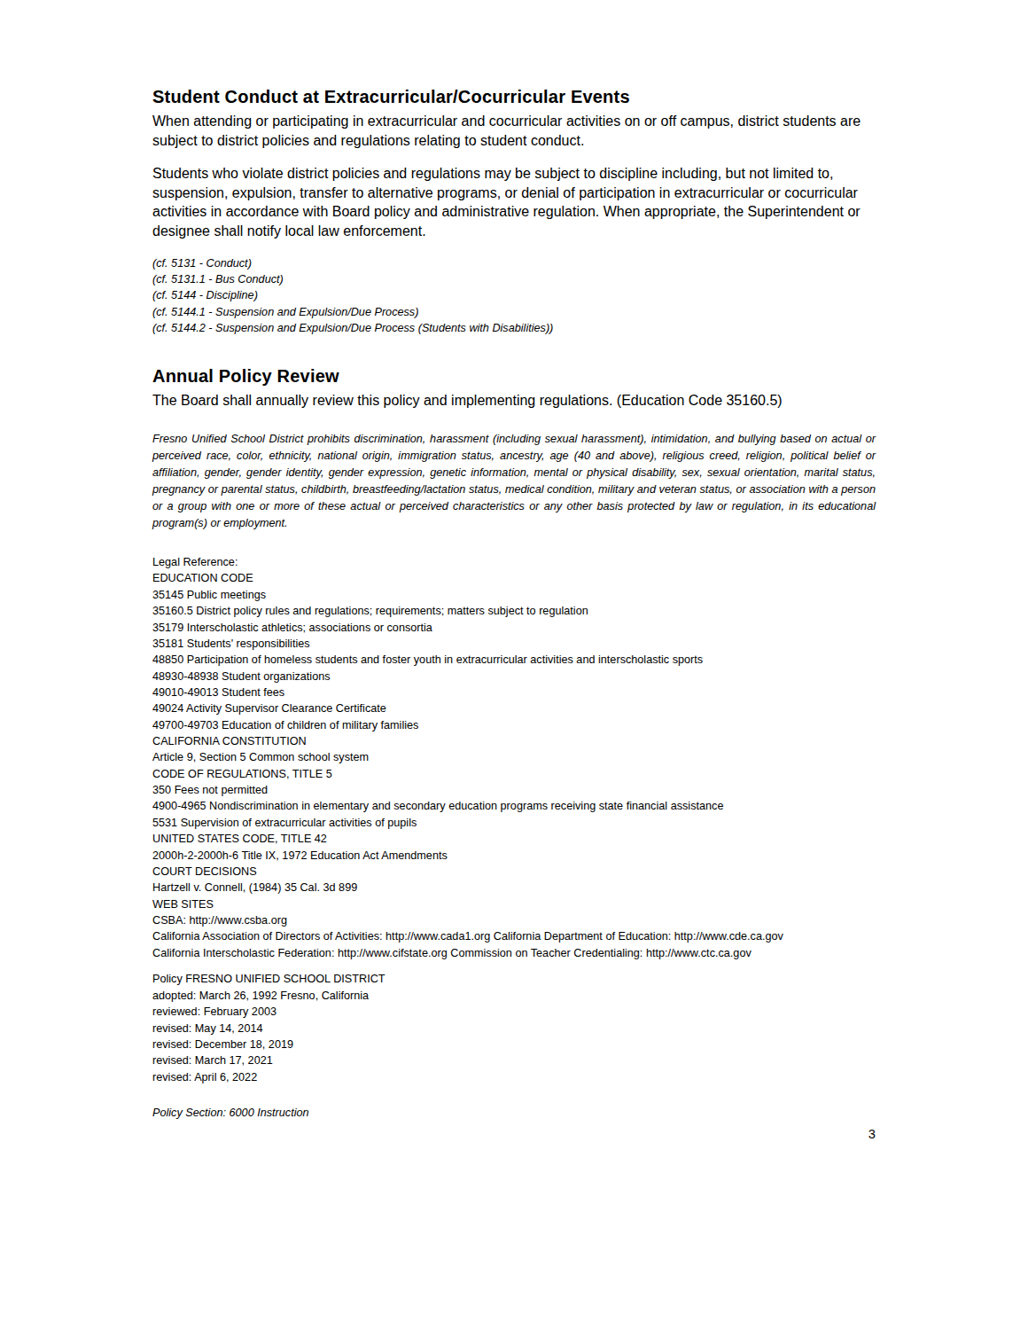Student Conduct at Extracurricular/Cocurricular Events
When attending or participating in extracurricular and cocurricular activities on or off campus, district students are subject to district policies and regulations relating to student conduct.
Students who violate district policies and regulations may be subject to discipline including, but not limited to, suspension, expulsion, transfer to alternative programs, or denial of participation in extracurricular or cocurricular activities in accordance with Board policy and administrative regulation. When appropriate, the Superintendent or designee shall notify local law enforcement.
(cf. 5131 - Conduct)
(cf. 5131.1 - Bus Conduct)
(cf. 5144 - Discipline)
(cf. 5144.1 - Suspension and Expulsion/Due Process)
(cf. 5144.2 - Suspension and Expulsion/Due Process (Students with Disabilities))
Annual Policy Review
The Board shall annually review this policy and implementing regulations. (Education Code 35160.5)
Fresno Unified School District prohibits discrimination, harassment (including sexual harassment), intimidation, and bullying based on actual or perceived race, color, ethnicity, national origin, immigration status, ancestry, age (40 and above), religious creed, religion, political belief or affiliation, gender, gender identity, gender expression, genetic information, mental or physical disability, sex, sexual orientation, marital status, pregnancy or parental status, childbirth, breastfeeding/lactation status, medical condition, military and veteran status, or association with a person or a group with one or more of these actual or perceived characteristics or any other basis protected by law or regulation, in its educational program(s) or employment.
Legal Reference:
EDUCATION CODE
35145 Public meetings
35160.5 District policy rules and regulations; requirements; matters subject to regulation
35179 Interscholastic athletics; associations or consortia
35181 Students' responsibilities
48850 Participation of homeless students and foster youth in extracurricular activities and interscholastic sports
48930-48938 Student organizations
49010-49013 Student fees
49024 Activity Supervisor Clearance Certificate
49700-49703 Education of children of military families
CALIFORNIA CONSTITUTION
Article 9, Section 5 Common school system
CODE OF REGULATIONS, TITLE 5
350 Fees not permitted
4900-4965 Nondiscrimination in elementary and secondary education programs receiving state financial assistance
5531 Supervision of extracurricular activities of pupils
UNITED STATES CODE, TITLE 42
2000h-2-2000h-6 Title IX, 1972 Education Act Amendments
COURT DECISIONS
Hartzell v. Connell, (1984) 35 Cal. 3d 899
WEB SITES
CSBA: http://www.csba.org
California Association of Directors of Activities: http://www.cada1.org California Department of Education: http://www.cde.ca.gov
California Interscholastic Federation: http://www.cifstate.org Commission on Teacher Credentialing: http://www.ctc.ca.gov
Policy FRESNO UNIFIED SCHOOL DISTRICT
adopted: March 26, 1992 Fresno, California
reviewed: February 2003
revised: May 14, 2014
revised: December 18, 2019
revised: March 17, 2021
revised: April 6, 2022
Policy Section: 6000 Instruction
3